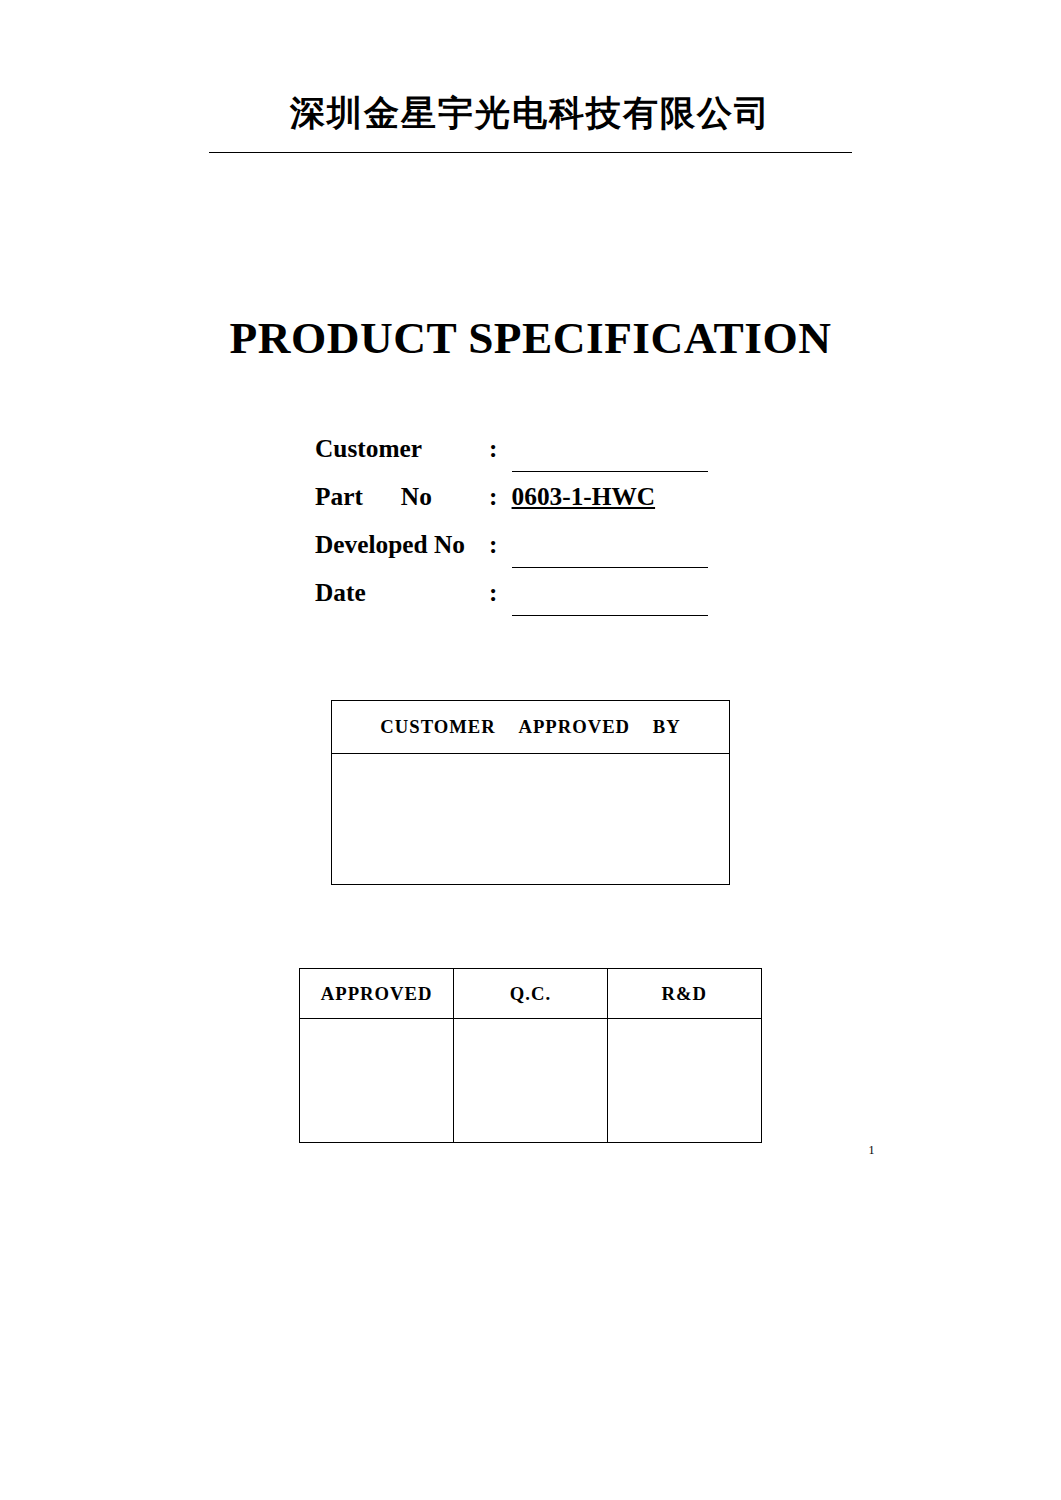深圳金星宇光电科技有限公司
PRODUCT SPECIFICATION
Customer:
Part No: 0603-1-HWC
Developed No:
Date:
| CUSTOMER APPROVED BY |
| --- |
| APPROVED | Q.C. | R&D |
| --- | --- | --- |
1